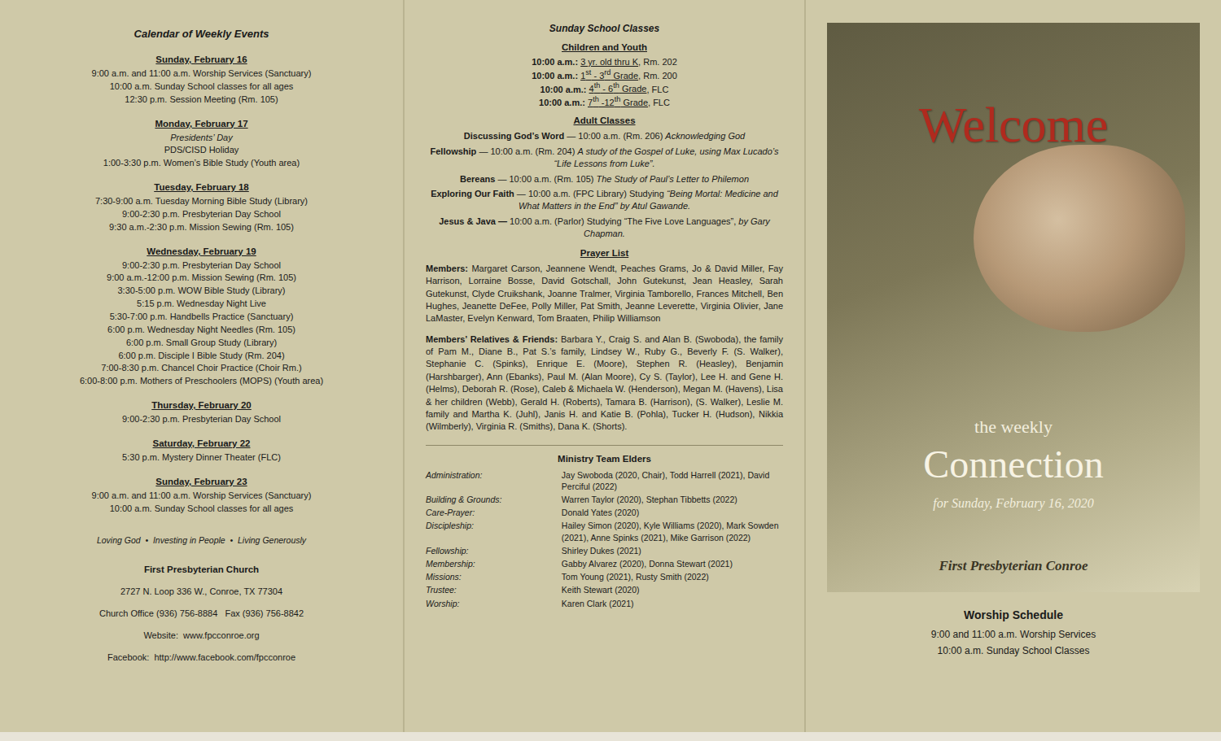Calendar of Weekly Events
Sunday, February 16
9:00 a.m. and 11:00 a.m. Worship Services (Sanctuary)
10:00 a.m. Sunday School classes for all ages
12:30 p.m. Session Meeting (Rm. 105)
Monday, February 17
Presidents’ Day
PDS/CISD Holiday
1:00-3:30 p.m. Women’s Bible Study (Youth area)
Tuesday, February 18
7:30-9:00 a.m. Tuesday Morning Bible Study (Library)
9:00-2:30 p.m. Presbyterian Day School
9:30 a.m.-2:30 p.m. Mission Sewing (Rm. 105)
Wednesday, February 19
9:00-2:30 p.m. Presbyterian Day School
9:00 a.m.-12:00 p.m. Mission Sewing (Rm. 105)
3:30-5:00 p.m. WOW Bible Study (Library)
5:15 p.m. Wednesday Night Live
5:30-7:00 p.m. Handbells Practice (Sanctuary)
6:00 p.m. Wednesday Night Needles (Rm. 105)
6:00 p.m. Small Group Study (Library)
6:00 p.m. Disciple I Bible Study (Rm. 204)
7:00-8:30 p.m. Chancel Choir Practice (Choir Rm.)
6:00-8:00 p.m. Mothers of Preschoolers (MOPS) (Youth area)
Thursday, February 20
9:00-2:30 p.m. Presbyterian Day School
Saturday, February 22
5:30 p.m. Mystery Dinner Theater (FLC)
Sunday, February 23
9:00 a.m. and 11:00 a.m. Worship Services (Sanctuary)
10:00 a.m. Sunday School classes for all ages
Loving God • Investing in People • Living Generously
First Presbyterian Church
2727 N. Loop 336 W., Conroe, TX 77304
Church Office (936) 756-8884 Fax (936) 756-8842
Website: www.fpcconroe.org
Facebook: http://www.facebook.com/fpcconroe
Sunday School Classes
Children and Youth
10:00 a.m.: 3 yr. old thru K, Rm. 202
10:00 a.m.: 1st - 3rd Grade, Rm. 200
10:00 a.m.: 4th - 6th Grade, FLC
10:00 a.m.: 7th -12th Grade, FLC
Adult Classes
Discussing God’s Word — 10:00 a.m. (Rm. 206) Acknowledging God
Fellowship — 10:00 a.m. (Rm. 204) A study of the Gospel of Luke, using Max Lucado’s “Life Lessons from Luke”.
Bereans — 10:00 a.m. (Rm. 105) The Study of Paul’s Letter to Philemon
Exploring Our Faith — 10:00 a.m. (FPC Library) Studying “Being Mortal: Medicine and What Matters in the End” by Atul Gawande.
Jesus & Java — 10:00 a.m. (Parlor) Studying “The Five Love Languages”, by Gary Chapman.
Prayer List
Members: Margaret Carson, Jeannene Wendt, Peaches Grams, Jo & David Miller, Fay Harrison, Lorraine Bosse, David Gotschall, John Gutekunst, Jean Heasley, Sarah Gutekunst, Clyde Cruikshank, Joanne Tralmer, Virginia Tamborello, Frances Mitchell, Ben Hughes, Jeanette DeFee, Polly Miller, Pat Smith, Jeanne Leverette, Virginia Olivier, Jane LaMaster, Evelyn Kenward, Tom Braaten, Philip Williamson
Members’ Relatives & Friends: Barbara Y., Craig S. and Alan B. (Swoboda), the family of Pam M., Diane B., Pat S.’s family, Lindsey W., Ruby G., Beverly F. (S. Walker), Stephanie C. (Spinks), Enrique E. (Moore), Stephen R. (Heasley), Benjamin (Harshbarger), Ann (Ebanks), Paul M. (Alan Moore), Cy S. (Taylor), Lee H. and Gene H. (Helms), Deborah R. (Rose), Caleb & Michaela W. (Henderson), Megan M. (Havens), Lisa & her children (Webb), Gerald H. (Roberts), Tamara B. (Harrison), (S. Walker), Leslie M. family and Martha K. (Juhl), Janis H. and Katie B. (Pohla), Tucker H. (Hudson), Nikkia (Wilmberly), Virginia R. (Smiths), Dana K. (Shorts).
Ministry Team Elders
| Administration: | Jay Swoboda (2020, Chair), Todd Harrell (2021), David Perciful (2022) |
| Building & Grounds: | Warren Taylor (2020), Stephan Tibbetts (2022) |
| Care-Prayer: | Donald Yates (2020) |
| Discipleship: | Hailey Simon (2020), Kyle Williams (2020), Mark Sowden (2021), Anne Spinks (2021), Mike Garrison (2022) |
| Fellowship: | Shirley Dukes (2021) |
| Membership: | Gabby Alvarez (2020), Donna Stewart (2021) |
| Missions: | Tom Young (2021), Rusty Smith (2022) |
| Trustee: | Keith Stewart (2020) |
| Worship: | Karen Clark (2021) |
Welcome
the weekly
Connection
for Sunday, February 16, 2020
First Presbyterian Conroe
Worship Schedule
9:00 and 11:00 a.m. Worship Services
10:00 a.m. Sunday School Classes